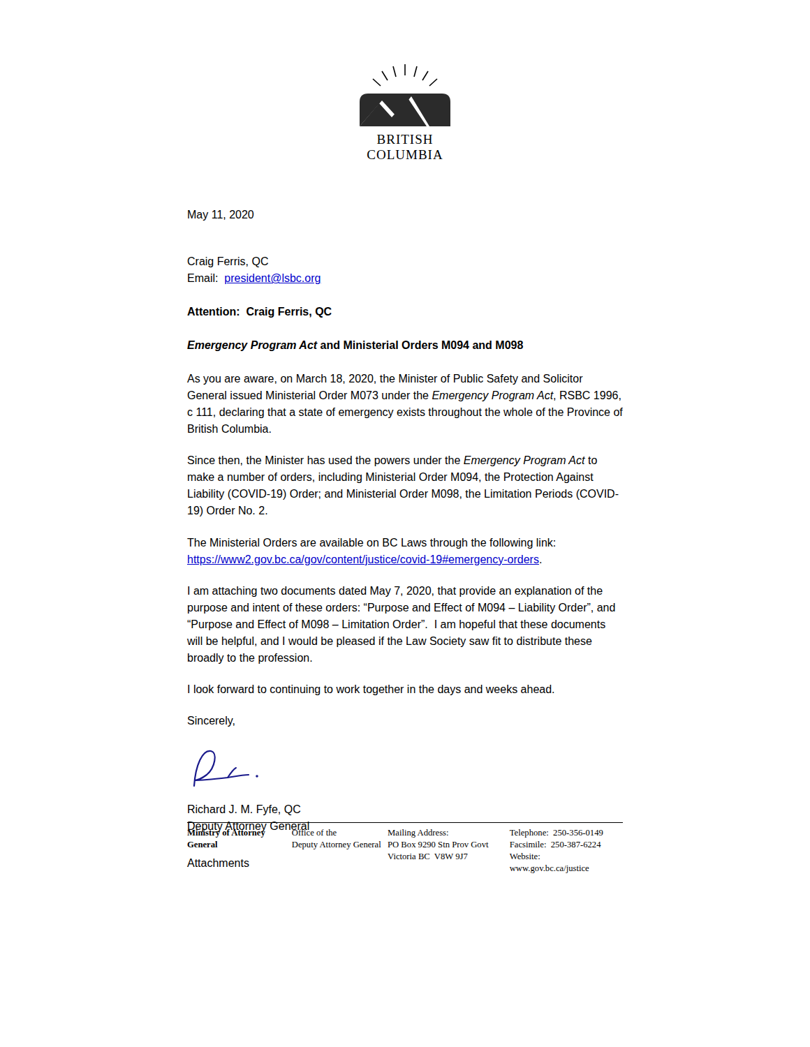BRITISH COLUMBIA
May 11, 2020
Craig Ferris, QC
Email: president@lsbc.org
Attention: Craig Ferris, QC
Emergency Program Act and Ministerial Orders M094 and M098
As you are aware, on March 18, 2020, the Minister of Public Safety and Solicitor General issued Ministerial Order M073 under the Emergency Program Act, RSBC 1996, c 111, declaring that a state of emergency exists throughout the whole of the Province of British Columbia.
Since then, the Minister has used the powers under the Emergency Program Act to make a number of orders, including Ministerial Order M094, the Protection Against Liability (COVID-19) Order; and Ministerial Order M098, the Limitation Periods (COVID-19) Order No. 2.
The Ministerial Orders are available on BC Laws through the following link:
https://www2.gov.bc.ca/gov/content/justice/covid-19#emergency-orders.
I am attaching two documents dated May 7, 2020, that provide an explanation of the purpose and intent of these orders: “Purpose and Effect of M094 – Liability Order”, and “Purpose and Effect of M098 – Limitation Order”. I am hopeful that these documents will be helpful, and I would be pleased if the Law Society saw fit to distribute these broadly to the profession.
I look forward to continuing to work together in the days and weeks ahead.
Sincerely,
Richard J. M. Fyfe, QC
Deputy Attorney General
Attachments
| Ministry of Attorney General | Office of the Deputy Attorney General | Mailing Address: PO Box 9290 Stn Prov Govt Victoria BC V8W 9J7 | Telephone: 250-356-0149 Facsimile: 250-387-6224 Website: www.gov.bc.ca/justice |